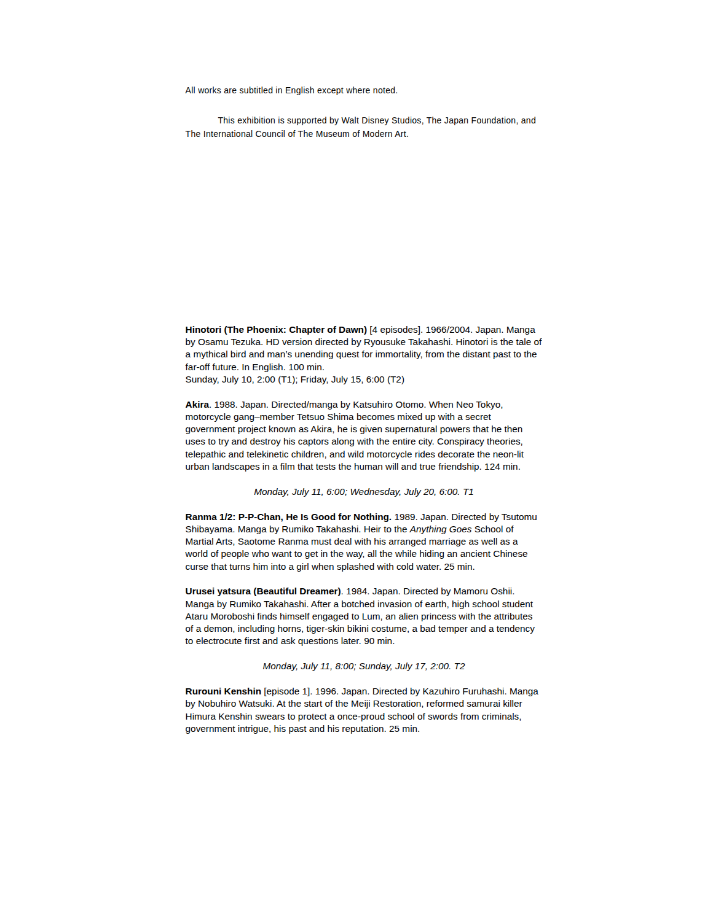All works are subtitled in English except where noted.
This exhibition is supported by Walt Disney Studios, The Japan Foundation, and The International Council of The Museum of Modern Art.
Hinotori (The Phoenix: Chapter of Dawn) [4 episodes]. 1966/2004. Japan. Manga by Osamu Tezuka. HD version directed by Ryousuke Takahashi. Hinotori is the tale of a mythical bird and man’s unending quest for immortality, from the distant past to the far-off future. In English. 100 min.
Sunday, July 10, 2:00 (T1); Friday, July 15, 6:00 (T2)
Akira. 1988. Japan. Directed/manga by Katsuhiro Otomo. When Neo Tokyo, motorcycle gang–member Tetsuo Shima becomes mixed up with a secret government project known as Akira, he is given supernatural powers that he then uses to try and destroy his captors along with the entire city. Conspiracy theories, telepathic and telekinetic children, and wild motorcycle rides decorate the neon-lit urban landscapes in a film that tests the human will and true friendship. 124 min.
Monday, July 11, 6:00; Wednesday, July 20, 6:00. T1
Ranma 1/2: P-P-Chan, He Is Good for Nothing. 1989. Japan. Directed by Tsutomu Shibayama. Manga by Rumiko Takahashi. Heir to the Anything Goes School of Martial Arts, Saotome Ranma must deal with his arranged marriage as well as a world of people who want to get in the way, all the while hiding an ancient Chinese curse that turns him into a girl when splashed with cold water. 25 min.
Urusei yatsura (Beautiful Dreamer). 1984. Japan. Directed by Mamoru Oshii. Manga by Rumiko Takahashi. After a botched invasion of earth, high school student Ataru Moroboshi finds himself engaged to Lum, an alien princess with the attributes of a demon, including horns, tiger-skin bikini costume, a bad temper and a tendency to electrocute first and ask questions later. 90 min.
Monday, July 11, 8:00; Sunday, July 17, 2:00. T2
Rurouni Kenshin [episode 1]. 1996. Japan. Directed by Kazuhiro Furuhashi. Manga by Nobuhiro Watsuki. At the start of the Meiji Restoration, reformed samurai killer Himura Kenshin swears to protect a once-proud school of swords from criminals, government intrigue, his past and his reputation. 25 min.